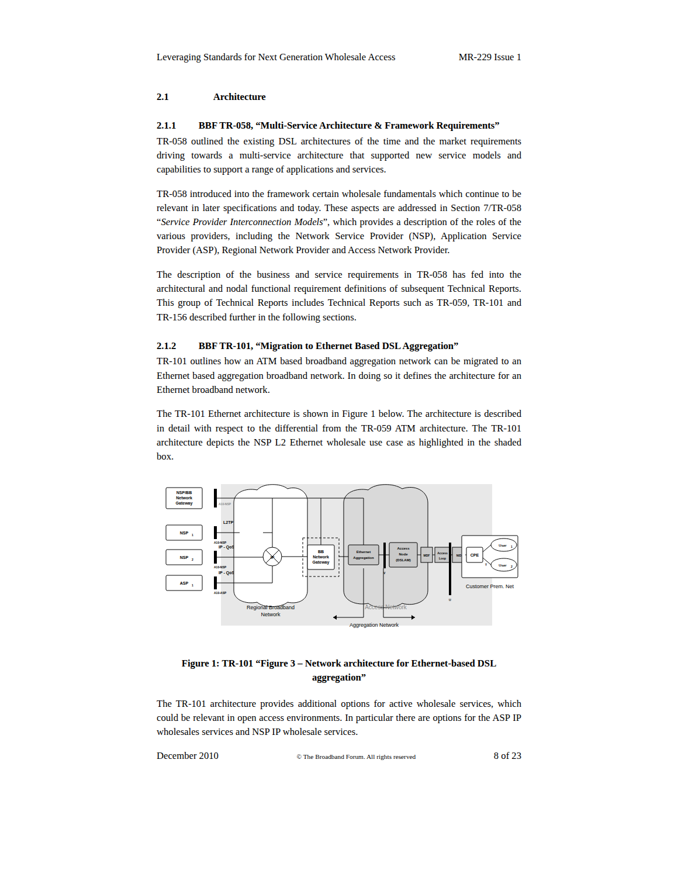Leveraging Standards for Next Generation Wholesale Access
MR-229 Issue 1
2.1 Architecture
2.1.1 BBF TR-058, “Multi-Service Architecture & Framework Requirements”
TR-058 outlined the existing DSL architectures of the time and the market requirements driving towards a multi-service architecture that supported new service models and capabilities to support a range of applications and services.
TR-058 introduced into the framework certain wholesale fundamentals which continue to be relevant in later specifications and today. These aspects are addressed in Section 7/TR-058 “Service Provider Interconnection Models”, which provides a description of the roles of the various providers, including the Network Service Provider (NSP), Application Service Provider (ASP), Regional Network Provider and Access Network Provider.
The description of the business and service requirements in TR-058 has fed into the architectural and nodal functional requirement definitions of subsequent Technical Reports. This group of Technical Reports includes Technical Reports such as TR-059, TR-101 and TR-156 described further in the following sections.
2.1.2 BBF TR-101, “Migration to Ethernet Based DSL Aggregation”
TR-101 outlines how an ATM based broadband aggregation network can be migrated to an Ethernet based aggregation broadband network. In doing so it defines the architecture for an Ethernet broadband network.
The TR-101 Ethernet architecture is shown in Figure 1 below. The architecture is described in detail with respect to the differential from the TR-059 ATM architecture. The TR-101 architecture depicts the NSP L2 Ethernet wholesale use case as highlighted in the shaded box.
NSP/BB Network Gateway A10-NSP NSP 1 L2TP A10-NSP L2TS NSP 2 IP - QoS A10-NSP ASP 1 IP - QoS A10-ASP Regional Broadband Network IP BB Network Gateway Access Network Ethernet Aggregation V Access Node (DSLAM) MDF Access Loop NID U CPE T User 1 User 2 Customer Prem. Net Aggregation Network
Figure 1: TR-101 “Figure 3 – Network architecture for Ethernet-based DSL aggregation”
The TR-101 architecture provides additional options for active wholesale services, which could be relevant in open access environments. In particular there are options for the ASP IP wholesales services and NSP IP wholesale services.
December 2010
© The Broadband Forum. All rights reserved
8 of 23